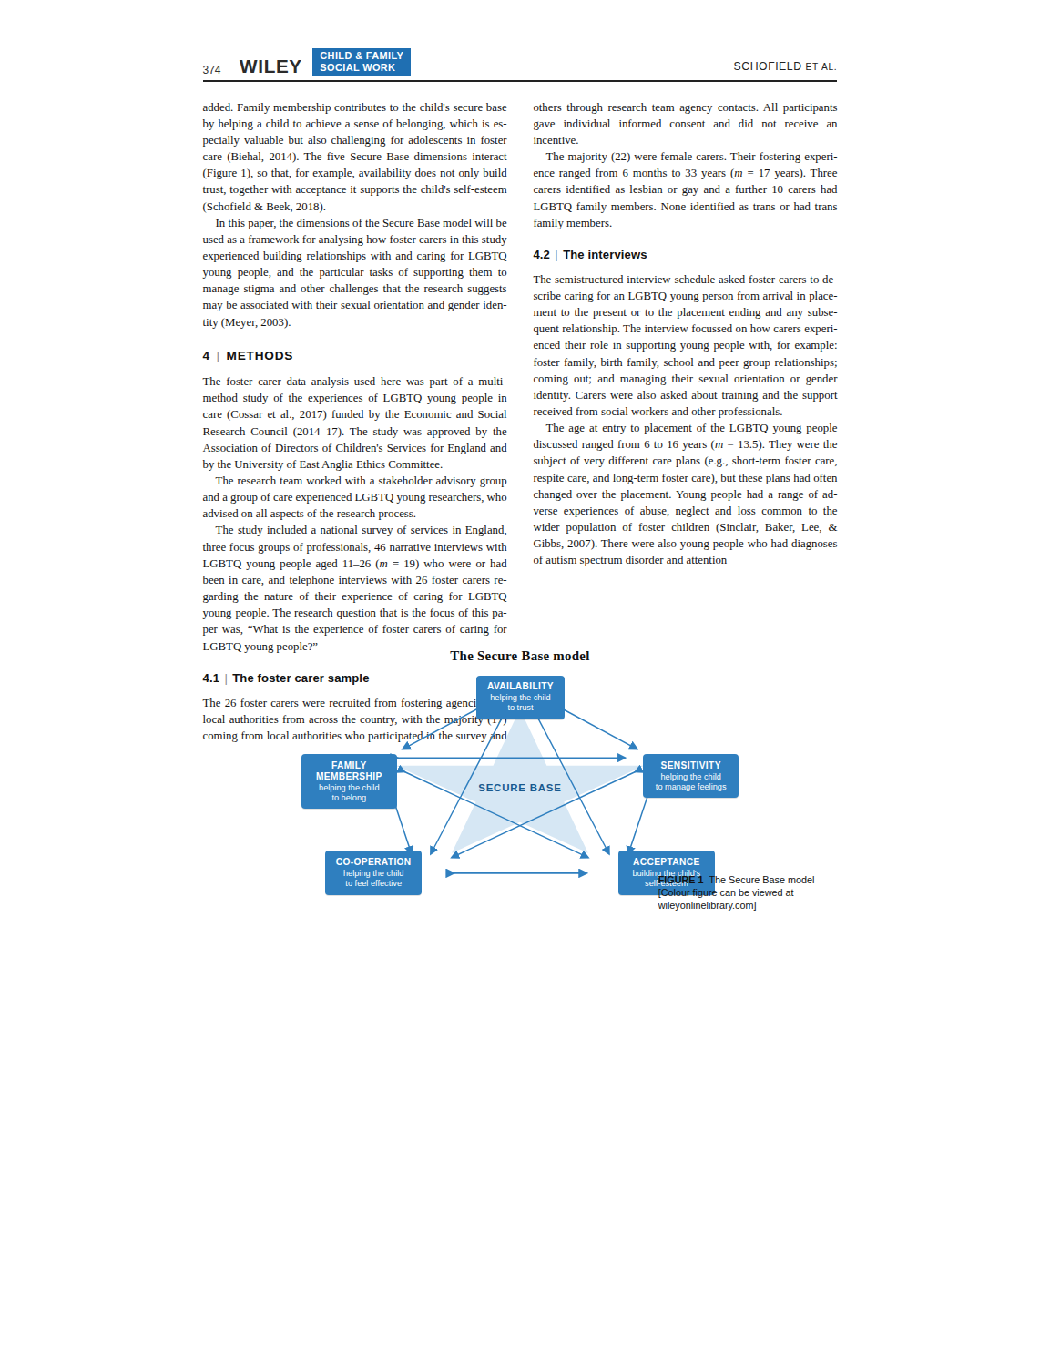374
WILEY
Child & Family
Social Work
SCHOFIELD ET AL.
added. Family membership contributes to the child's secure base by helping a child to achieve a sense of belonging, which is especially valuable but also challenging for adolescents in foster care (Biehal, 2014). The five Secure Base dimensions interact (Figure 1), so that, for example, availability does not only build trust, together with acceptance it supports the child's self-esteem (Schofield & Beek, 2018).
In this paper, the dimensions of the Secure Base model will be used as a framework for analysing how foster carers in this study experienced building relationships with and caring for LGBTQ young people, and the particular tasks of supporting them to manage stigma and other challenges that the research suggests may be associated with their sexual orientation and gender identity (Meyer, 2003).
4|METHODS
The foster carer data analysis used here was part of a multimethod study of the experiences of LGBTQ young people in care (Cossar et al., 2017) funded by the Economic and Social Research Council (2014–17). The study was approved by the Association of Directors of Children's Services for England and by the University of East Anglia Ethics Committee.
The research team worked with a stakeholder advisory group and a group of care experienced LGBTQ young researchers, who advised on all aspects of the research process.
The study included a national survey of services in England, three focus groups of professionals, 46 narrative interviews with LGBTQ young people aged 11–26 (m = 19) who were or had been in care, and telephone interviews with 26 foster carers regarding the nature of their experience of caring for LGBTQ young people. The research question that is the focus of this paper was, “What is the experience of foster carers of caring for LGBTQ young people?”
4.1|The foster carer sample
The 26 foster carers were recruited from fostering agencies and local authorities from across the country, with the majority (17) coming from local authorities who participated in the survey and others through research team agency contacts. All participants gave individual informed consent and did not receive an incentive.
The majority (22) were female carers. Their fostering experience ranged from 6 months to 33 years (m = 17 years). Three carers identified as lesbian or gay and a further 10 carers had LGBTQ family members. None identified as trans or had trans family members.
4.2|The interviews
The semistructured interview schedule asked foster carers to describe caring for an LGBTQ young person from arrival in placement to the present or to the placement ending and any subsequent relationship. The interview focussed on how carers experienced their role in supporting young people with, for example: foster family, birth family, school and peer group relationships; coming out; and managing their sexual orientation or gender identity. Carers were also asked about training and the support received from social workers and other professionals.
The age at entry to placement of the LGBTQ young people discussed ranged from 6 to 16 years (m = 13.5). They were the subject of very different care plans (e.g., short-term foster care, respite care, and long-term foster care), but these plans had often changed over the placement. Young people had a range of adverse experiences of abuse, neglect and loss common to the wider population of foster children (Sinclair, Baker, Lee, & Gibbs, 2007). There were also young people who had diagnoses of autism spectrum disorder and attention
The Secure Base model
SECURE BASE
AVAILABILITY helping the child
to trust
FAMILY MEMBERSHIP helping the child
to belong
SENSITIVITY helping the child
to manage feelings
CO-OPERATION helping the child
to feel effective
ACCEPTANCE building the child's
self-esteem
FIGURE 1 The Secure Base model [Colour figure can be viewed at wileyonlinelibrary.com]